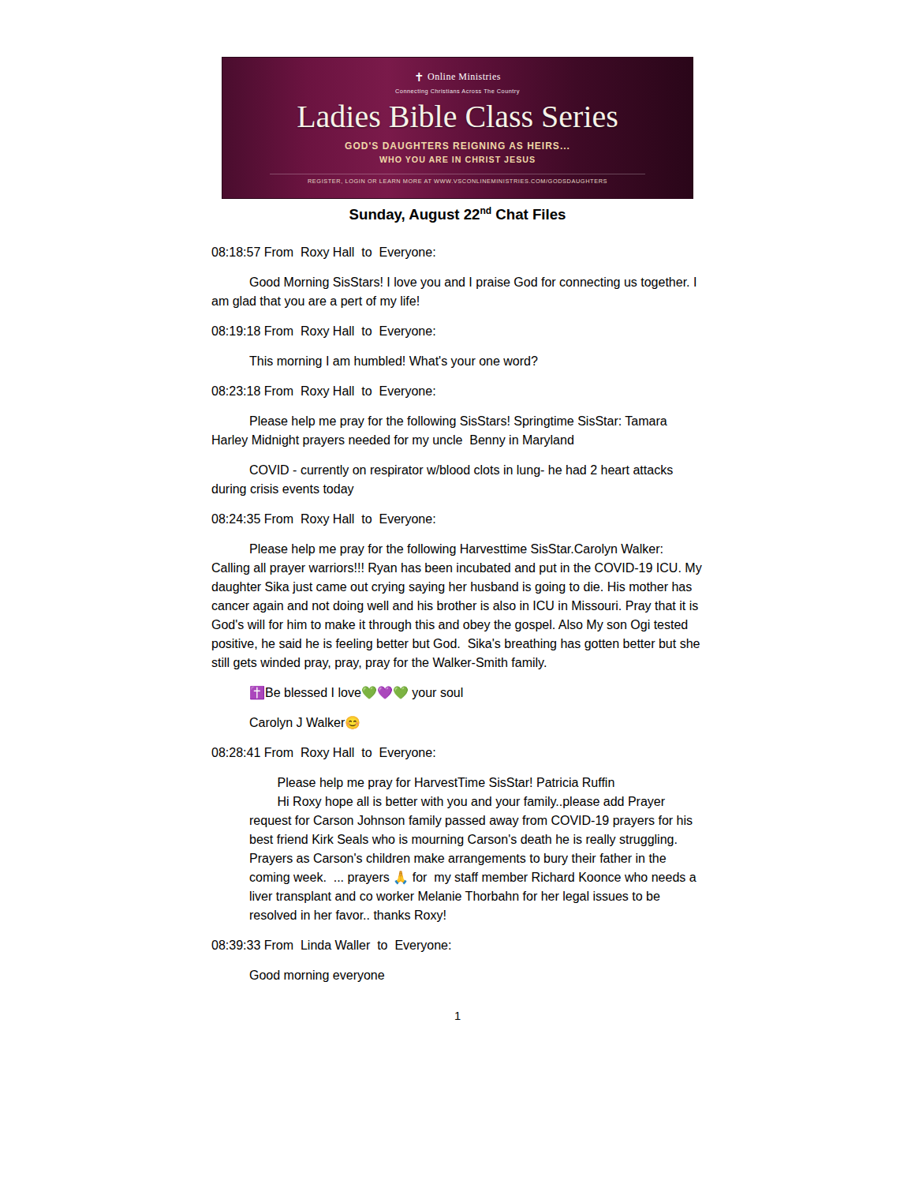✝ Online Ministries
Connecting Christians Across The Country
Ladies Bible Class Series
GOD'S DAUGHTERS REIGNING AS HEIRS...
WHO YOU ARE IN CHRIST JESUS
REGISTER, LOGIN OR LEARN MORE AT WWW.VSCONLINEMINISTRIES.COM/GODSDAUGHTERS
Sunday, August 22nd Chat Files
08:18:57 From Roxy Hall to Everyone:
Good Morning SisStars! I love you and I praise God for connecting us together. I am glad that you are a pert of my life!
08:19:18 From Roxy Hall to Everyone:
This morning I am humbled! What's your one word?
08:23:18 From Roxy Hall to Everyone:
Please help me pray for the following SisStars! Springtime SisStar: Tamara Harley Midnight prayers needed for my uncle Benny in Maryland
COVID - currently on respirator w/blood clots in lung- he had 2 heart attacks during crisis events today
08:24:35 From Roxy Hall to Everyone:
Please help me pray for the following Harvesttime SisStar.Carolyn Walker: Calling all prayer warriors!!! Ryan has been incubated and put in the COVID-19 ICU. My daughter Sika just came out crying saying her husband is going to die. His mother has cancer again and not doing well and his brother is also in ICU in Missouri. Pray that it is God's will for him to make it through this and obey the gospel. Also My son Ogi tested positive, he said he is feeling better but God. Sika's breathing has gotten better but she still gets winded pray, pray, pray for the Walker-Smith family.
✝️Be blessed I love💚💜💚 your soul
Carolyn J Walker😊
08:28:41 From Roxy Hall to Everyone:
Please help me pray for HarvestTime SisStar! Patricia Ruffin
Hi Roxy hope all is better with you and your family..please add Prayer request for Carson Johnson family passed away from COVID-19 prayers for his best friend Kirk Seals who is mourning Carson's death he is really struggling. Prayers as Carson's children make arrangements to bury their father in the coming week. ... prayers 🙏 for my staff member Richard Koonce who needs a liver transplant and co worker Melanie Thorbahn for her legal issues to be resolved in her favor.. thanks Roxy!
08:39:33 From Linda Waller to Everyone:
Good morning everyone
1